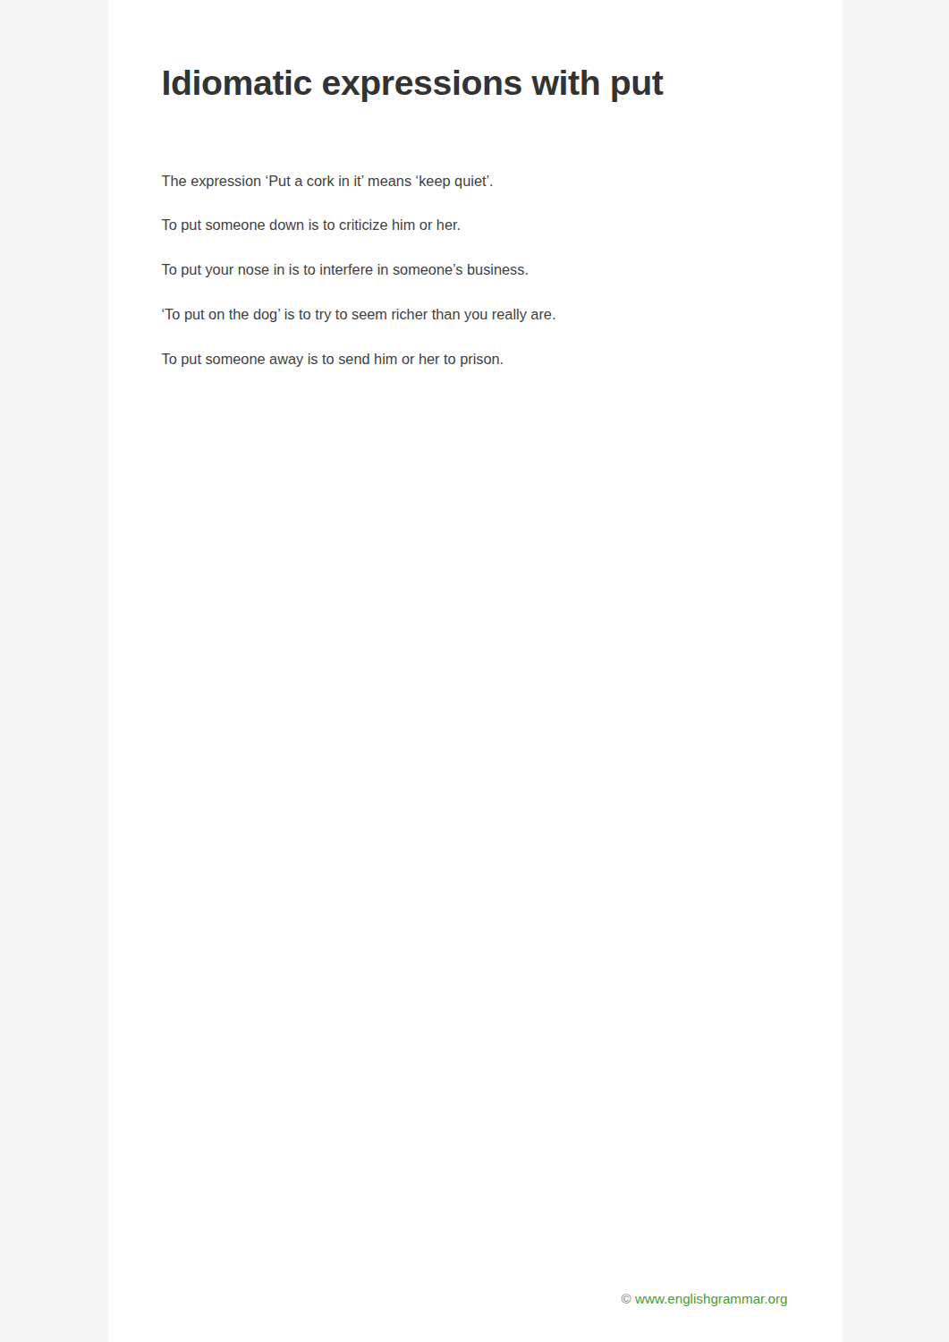Idiomatic expressions with put
The expression ‘Put a cork in it’ means ‘keep quiet’.
To put someone down is to criticize him or her.
To put your nose in is to interfere in someone’s business.
‘To put on the dog’ is to try to seem richer than you really are.
To put someone away is to send him or her to prison.
© www.englishgrammar.org